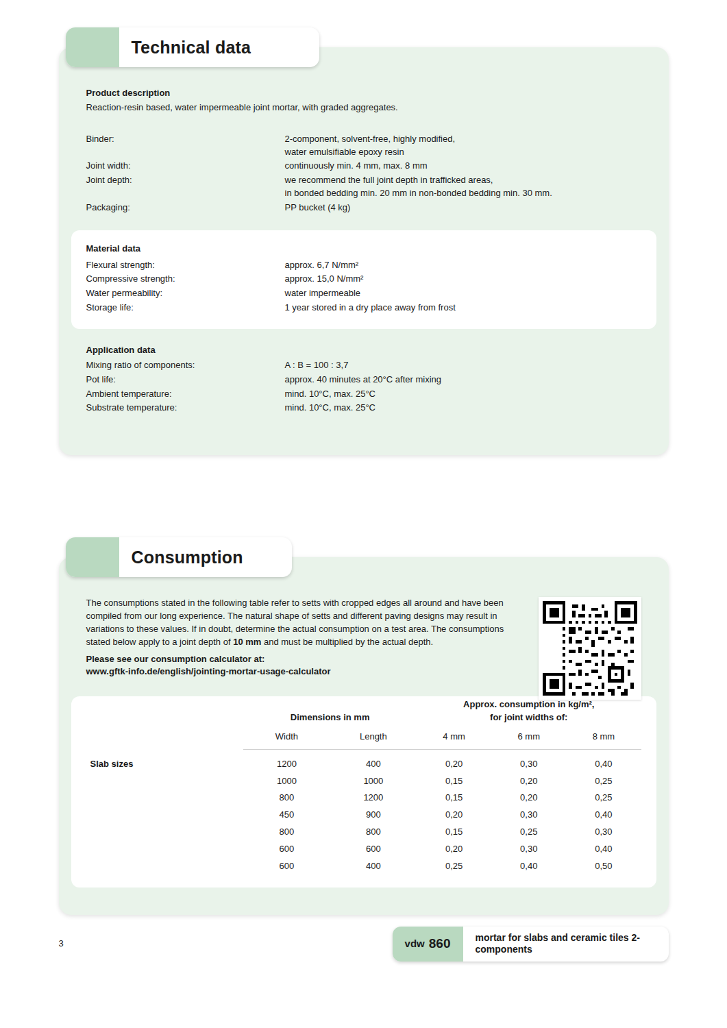Technical data
Product description
Reaction-resin based, water impermeable joint mortar, with graded aggregates.
| Binder: | 2-component, solvent-free, highly modified, water emulsifiable epoxy resin |
| Joint width: | continuously min. 4 mm, max. 8 mm |
| Joint depth: | we recommend the full joint depth in trafficked areas, in bonded bedding min. 20 mm in non-bonded bedding min. 30 mm. |
| Packaging: | PP bucket (4 kg) |
Material data
| Flexural strength: | approx. 6,7 N/mm² |
| Compressive strength: | approx. 15,0 N/mm² |
| Water permeability: | water impermeable |
| Storage life: | 1 year stored in a dry place away from frost |
Application data
| Mixing ratio of components: | A : B = 100 : 3,7 |
| Pot life: | approx. 40 minutes at 20°C after mixing |
| Ambient temperature: | mind. 10°C, max. 25°C |
| Substrate temperature: | mind. 10°C, max. 25°C |
Consumption
The consumptions stated in the following table refer to setts with cropped edges all around and have been compiled from our long experience. The natural shape of setts and different paving designs may result in variations to these values. If in doubt, determine the actual consumption on a test area. The consumptions stated below apply to a joint depth of 10 mm and must be multiplied by the actual depth.
Please see our consumption calculator at:
www.gftk-info.de/english/jointing-mortar-usage-calculator
| | Dimensions in mm | Approx. consumption in kg/m², for joint widths of: |
| --- | --- | --- |
| Width | Length | 4 mm | 6 mm | 8 mm |
| Slab sizes | 1200 | 400 | 0,20 | 0,30 | 0,40 |
| | 1000 | 1000 | 0,15 | 0,20 | 0,25 |
| | 800 | 1200 | 0,15 | 0,20 | 0,25 |
| | 450 | 900 | 0,20 | 0,30 | 0,40 |
| | 800 | 800 | 0,15 | 0,25 | 0,30 |
| | 600 | 600 | 0,20 | 0,30 | 0,40 |
| | 600 | 400 | 0,25 | 0,40 | 0,50 |
3
vdw 860
mortar for slabs and ceramic tiles 2-components